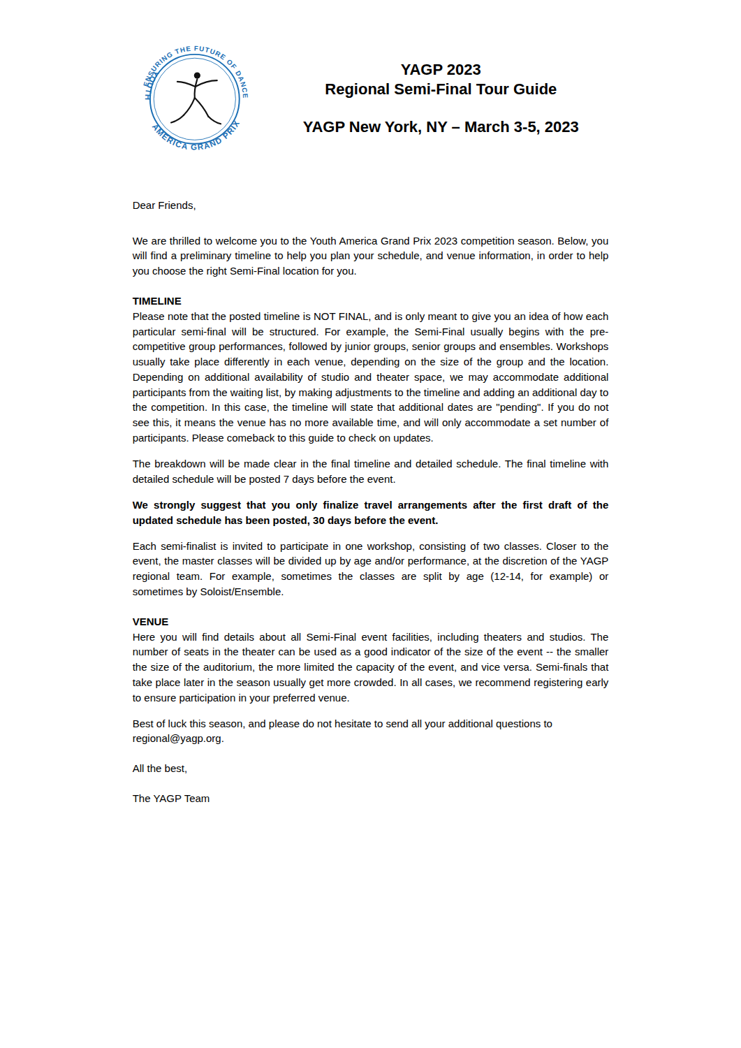ENSURING THE FUTURE OF DANCE YOUTH AMERICA GRAND PRIX
YAGP 2023
Regional Semi-Final Tour Guide
YAGP New York, NY – March 3-5, 2023
Dear Friends,
We are thrilled to welcome you to the Youth America Grand Prix 2023 competition season. Below, you will find a preliminary timeline to help you plan your schedule, and venue information, in order to help you choose the right Semi-Final location for you.
TIMELINE
Please note that the posted timeline is NOT FINAL, and is only meant to give you an idea of how each particular semi-final will be structured. For example, the Semi-Final usually begins with the pre-competitive group performances, followed by junior groups, senior groups and ensembles. Workshops usually take place differently in each venue, depending on the size of the group and the location. Depending on additional availability of studio and theater space, we may accommodate additional participants from the waiting list, by making adjustments to the timeline and adding an additional day to the competition. In this case, the timeline will state that additional dates are "pending". If you do not see this, it means the venue has no more available time, and will only accommodate a set number of participants. Please comeback to this guide to check on updates.
The breakdown will be made clear in the final timeline and detailed schedule. The final timeline with detailed schedule will be posted 7 days before the event.
We strongly suggest that you only finalize travel arrangements after the first draft of the updated schedule has been posted, 30 days before the event.
Each semi-finalist is invited to participate in one workshop, consisting of two classes. Closer to the event, the master classes will be divided up by age and/or performance, at the discretion of the YAGP regional team. For example, sometimes the classes are split by age (12-14, for example) or sometimes by Soloist/Ensemble.
VENUE
Here you will find details about all Semi-Final event facilities, including theaters and studios. The number of seats in the theater can be used as a good indicator of the size of the event -- the smaller the size of the auditorium, the more limited the capacity of the event, and vice versa. Semi-finals that take place later in the season usually get more crowded. In all cases, we recommend registering early to ensure participation in your preferred venue.
Best of luck this season, and please do not hesitate to send all your additional questions to regional@yagp.org.
All the best,
The YAGP Team